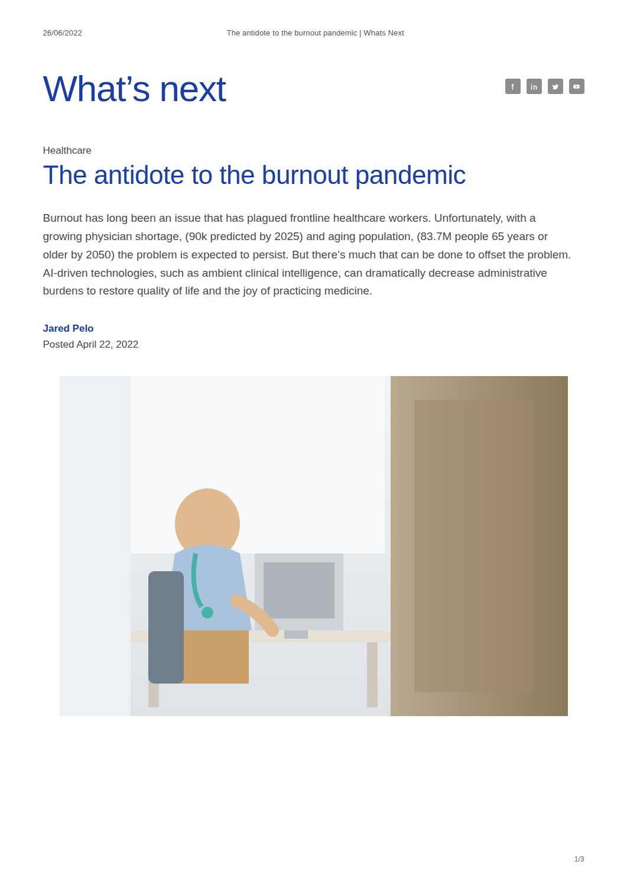26/06/2022 The antidote to the burnout pandemic | Whats Next
What’s next
Healthcare
The antidote to the burnout pandemic
Burnout has long been an issue that has plagued frontline healthcare workers. Unfortunately, with a growing physician shortage, (90k predicted by 2025) and aging population, (83.7M people 65 years or older by 2050) the problem is expected to persist. But there’s much that can be done to offset the problem. AI-driven technologies, such as ambient clinical intelligence, can dramatically decrease administrative burdens to restore quality of life and the joy of practicing medicine.
Jared Pelo Posted April 22, 2022
1/3